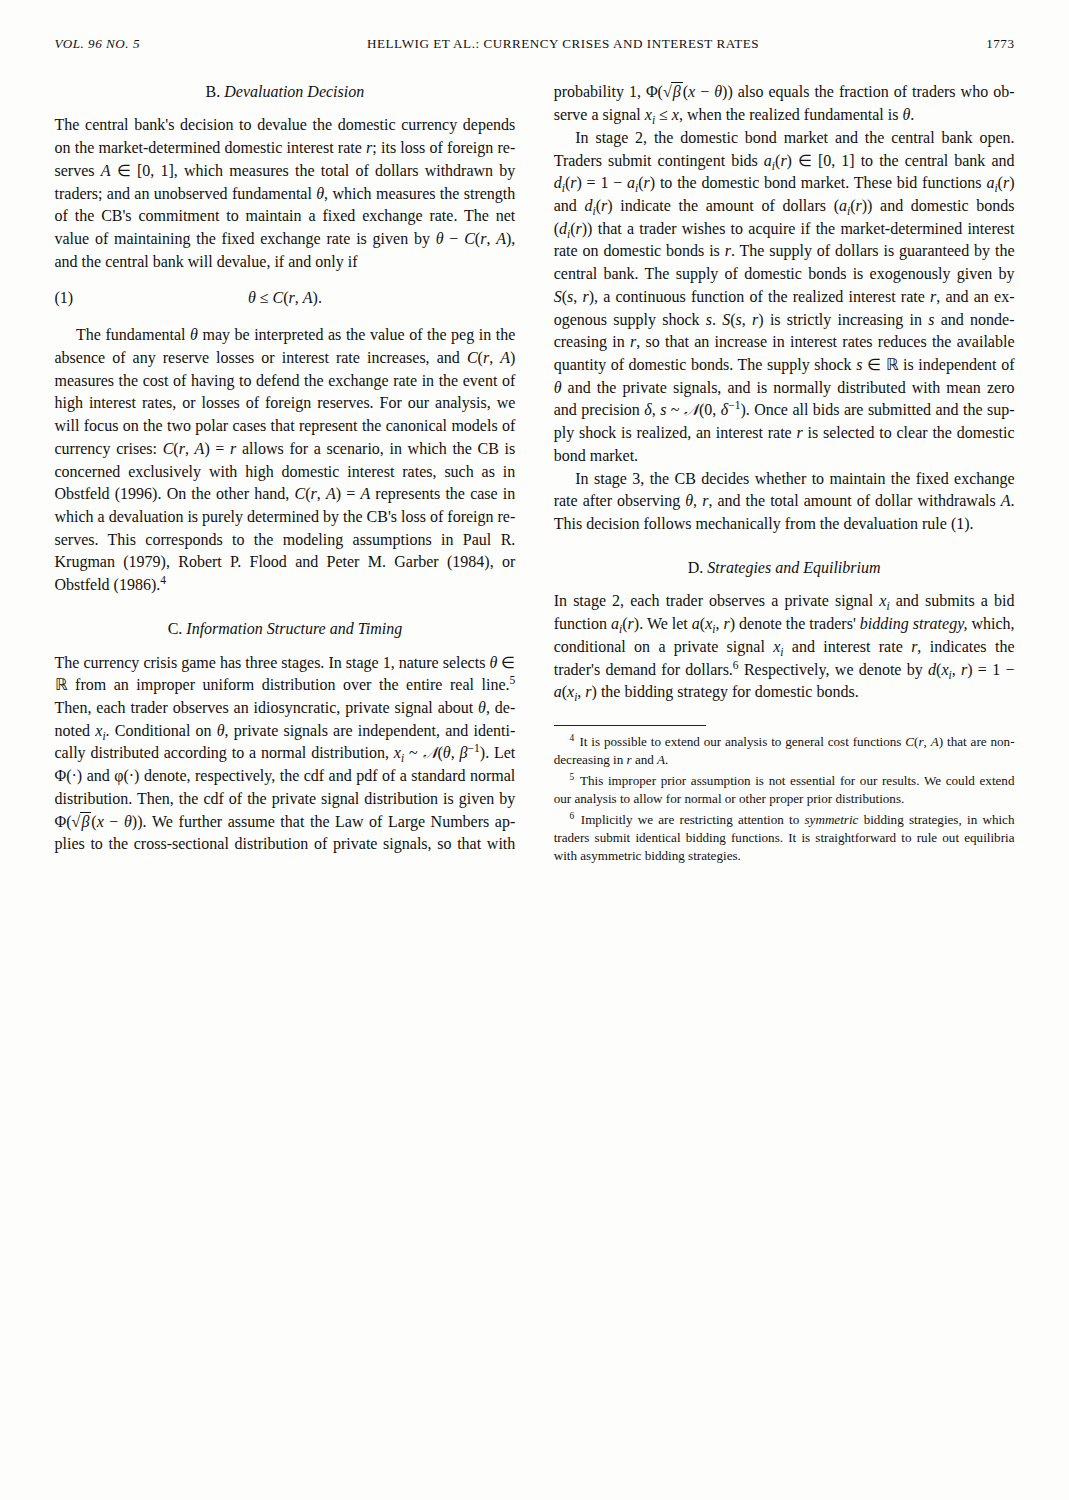VOL. 96 NO. 5 HELLWIG ET AL.: CURRENCY CRISES AND INTEREST RATES 1773
B. Devaluation Decision
The central bank's decision to devalue the domestic currency depends on the market-determined domestic interest rate r; its loss of foreign reserves A ∈ [0, 1], which measures the total of dollars withdrawn by traders; and an unobserved fundamental θ, which measures the strength of the CB's commitment to maintain a fixed exchange rate. The net value of maintaining the fixed exchange rate is given by θ − C(r, A), and the central bank will devalue, if and only if
(1) θ ≤ C(r, A).
The fundamental θ may be interpreted as the value of the peg in the absence of any reserve losses or interest rate increases, and C(r, A) measures the cost of having to defend the exchange rate in the event of high interest rates, or losses of foreign reserves. For our analysis, we will focus on the two polar cases that represent the canonical models of currency crises: C(r, A) = r allows for a scenario, in which the CB is concerned exclusively with high domestic interest rates, such as in Obstfeld (1996). On the other hand, C(r, A) = A represents the case in which a devaluation is purely determined by the CB's loss of foreign reserves. This corresponds to the modeling assumptions in Paul R. Krugman (1979), Robert P. Flood and Peter M. Garber (1984), or Obstfeld (1986).4
C. Information Structure and Timing
The currency crisis game has three stages. In stage 1, nature selects θ ∈ ℝ from an improper uniform distribution over the entire real line.5 Then, each trader observes an idiosyncratic, private signal about θ, denoted xi. Conditional on θ, private signals are independent, and identically distributed according to a normal distribution, xi ~ 𝒩(θ, β−1). Let Φ(·) and φ(·) denote, respectively, the cdf and pdf of a standard normal distribution. Then, the cdf of the private signal distribution is given by Φ(√β(x − θ)). We further assume that the Law of Large Numbers applies to the cross-sectional distribution of private signals, so that with probability 1, Φ(√β(x − θ)) also equals the fraction of traders who observe a signal xi ≤ x, when the realized fundamental is θ.
In stage 2, the domestic bond market and the central bank open. Traders submit contingent bids ai(r) ∈ [0, 1] to the central bank and di(r) = 1 − ai(r) to the domestic bond market. These bid functions ai(r) and di(r) indicate the amount of dollars (ai(r)) and domestic bonds (di(r)) that a trader wishes to acquire if the market-determined interest rate on domestic bonds is r. The supply of dollars is guaranteed by the central bank. The supply of domestic bonds is exogenously given by S(s, r), a continuous function of the realized interest rate r, and an exogenous supply shock s. S(s, r) is strictly increasing in s and nondecreasing in r, so that an increase in interest rates reduces the available quantity of domestic bonds. The supply shock s ∈ ℝ is independent of θ and the private signals, and is normally distributed with mean zero and precision δ, s ~ 𝒩(0, δ−1). Once all bids are submitted and the supply shock is realized, an interest rate r is selected to clear the domestic bond market.
In stage 3, the CB decides whether to maintain the fixed exchange rate after observing θ, r, and the total amount of dollar withdrawals A. This decision follows mechanically from the devaluation rule (1).
D. Strategies and Equilibrium
In stage 2, each trader observes a private signal xi and submits a bid function ai(r). We let a(xi, r) denote the traders' bidding strategy, which, conditional on a private signal xi and interest rate r, indicates the trader's demand for dollars.6 Respectively, we denote by d(xi, r) = 1 − a(xi, r) the bidding strategy for domestic bonds.
4 It is possible to extend our analysis to general cost functions C(r, A) that are nondecreasing in r and A.
5 This improper prior assumption is not essential for our results. We could extend our analysis to allow for normal or other proper prior distributions.
6 Implicitly we are restricting attention to symmetric bidding strategies, in which traders submit identical bidding functions. It is straightforward to rule out equilibria with asymmetric bidding strategies.